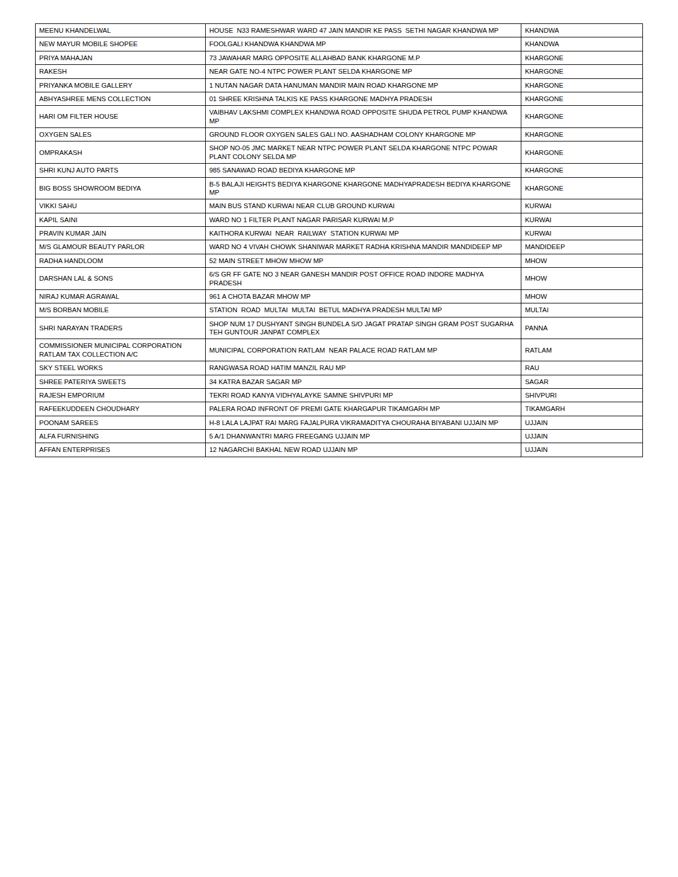| MEENU KHANDELWAL | HOUSE N33 RAMESHWAR WARD 47 JAIN MANDIR KE PASS SETHI NAGAR KHANDWA MP | KHANDWA |
| NEW MAYUR MOBILE SHOPEE | FOOLGALI KHANDWA KHANDWA MP | KHANDWA |
| PRIYA MAHAJAN | 73 JAWAHAR MARG OPPOSITE ALLAHBAD BANK KHARGONE M.P | KHARGONE |
| RAKESH | NEAR GATE NO-4 NTPC POWER PLANT SELDA KHARGONE MP | KHARGONE |
| PRIYANKA MOBILE GALLERY | 1 NUTAN NAGAR DATA HANUMAN MANDIR MAIN ROAD KHARGONE MP | KHARGONE |
| ABHYASHREE MENS COLLECTION | 01 SHREE KRISHNA TALKIS KE PASS KHARGONE MADHYA PRADESH | KHARGONE |
| HARI OM FILTER HOUSE | VAIBHAV LAKSHMI COMPLEX KHANDWA ROAD OPPOSITE SHUDA PETROL PUMP KHANDWA MP | KHARGONE |
| OXYGEN SALES | GROUND FLOOR OXYGEN SALES GALI NO. AASHADHAM COLONY KHARGONE MP | KHARGONE |
| OMPRAKASH | SHOP NO-05 JMC MARKET NEAR NTPC POWER PLANT SELDA KHARGONE NTPC POWAR PLANT COLONY SELDA MP | KHARGONE |
| SHRI KUNJ AUTO PARTS | 985 SANAWAD ROAD BEDIYA KHARGONE MP | KHARGONE |
| BIG BOSS SHOWROOM BEDIYA | B-5 BALAJI HEIGHTS BEDIYA KHARGONE KHARGONE MADHYAPRADESH BEDIYA KHARGONE MP | KHARGONE |
| VIKKI SAHU | MAIN BUS STAND KURWAI NEAR CLUB GROUND KURWAI | KURWAI |
| KAPIL SAINI | WARD NO 1 FILTER PLANT NAGAR PARISAR KURWAI M.P | KURWAI |
| PRAVIN KUMAR JAIN | KAITHORA KURWAI NEAR RAILWAY STATION KURWAI MP | KURWAI |
| M/S GLAMOUR BEAUTY PARLOR | WARD NO 4 VIVAH CHOWK SHANIWAR MARKET RADHA KRISHNA MANDIR MANDIDEEP MP | MANDIDEEP |
| RADHA HANDLOOM | 52 MAIN STREET MHOW MHOW MP | MHOW |
| DARSHAN LAL & SONS | 6/S GR FF GATE NO 3 NEAR GANESH MANDIR POST OFFICE ROAD INDORE MADHYA PRADESH | MHOW |
| NIRAJ KUMAR AGRAWAL | 961 A CHOTA BAZAR MHOW MP | MHOW |
| M/S BORBAN MOBILE | STATION ROAD MULTAI MULTAI BETUL MADHYA PRADESH MULTAI MP | MULTAI |
| SHRI NARAYAN TRADERS | SHOP NUM 17 DUSHYANT SINGH BUNDELA S/O JAGAT PRATAP SINGH GRAM POST SUGARHA TEH GUNTOUR JANPAT COMPLEX | PANNA |
| COMMISSIONER MUNICIPAL CORPORATION RATLAM TAX COLLECTION A/C | MUNICIPAL CORPORATION RATLAM NEAR PALACE ROAD RATLAM MP | RATLAM |
| SKY STEEL WORKS | RANGWASA ROAD HATIM MANZIL RAU MP | RAU |
| SHREE PATERIYA SWEETS | 34 KATRA BAZAR SAGAR MP | SAGAR |
| RAJESH EMPORIUM | TEKRI ROAD KANYA VIDHYALAYKE SAMNE SHIVPURI MP | SHIVPURI |
| RAFEEKUDDEEN CHOUDHARY | PALERA ROAD INFRONT OF PREMI GATE KHARGAPUR TIKAMGARH MP | TIKAMGARH |
| POONAM SAREES | H-8 LALA LAJPAT RAI MARG FAJALPURA VIKRAMADITYA CHOURAHA BIYABANI UJJAIN MP | UJJAIN |
| ALFA FURNISHING | 5 A/1 DHANWANTRI MARG FREEGANG UJJAIN MP | UJJAIN |
| AFFAN ENTERPRISES | 12 NAGARCHI BAKHAL NEW ROAD UJJAIN MP | UJJAIN |